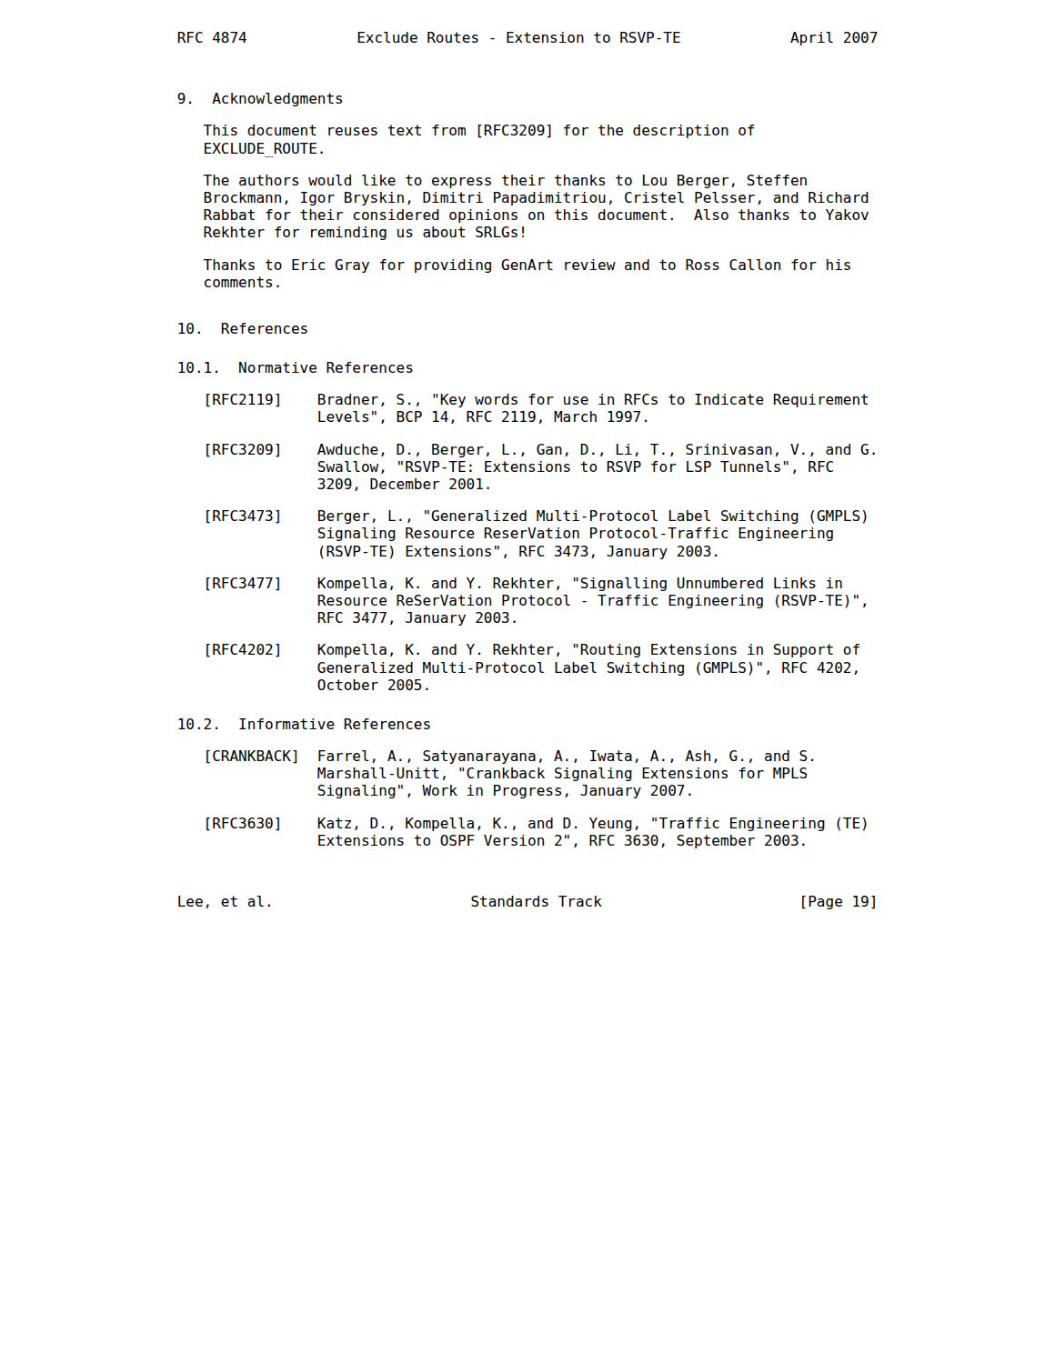RFC 4874 Exclude Routes - Extension to RSVP-TE April 2007
9. Acknowledgments
This document reuses text from [RFC3209] for the description of EXCLUDE_ROUTE.
The authors would like to express their thanks to Lou Berger, Steffen Brockmann, Igor Bryskin, Dimitri Papadimitriou, Cristel Pelsser, and Richard Rabbat for their considered opinions on this document. Also thanks to Yakov Rekhter for reminding us about SRLGs!
Thanks to Eric Gray for providing GenArt review and to Ross Callon for his comments.
10. References
10.1. Normative References
[RFC2119]
Bradner, S., "Key words for use in RFCs to Indicate Requirement Levels", BCP 14, RFC 2119, March 1997.
[RFC3209]
Awduche, D., Berger, L., Gan, D., Li, T., Srinivasan, V., and G. Swallow, "RSVP-TE: Extensions to RSVP for LSP Tunnels", RFC 3209, December 2001.
[RFC3473]
Berger, L., "Generalized Multi-Protocol Label Switching (GMPLS) Signaling Resource ReserVation Protocol-Traffic Engineering (RSVP-TE) Extensions", RFC 3473, January 2003.
[RFC3477]
Kompella, K. and Y. Rekhter, "Signalling Unnumbered Links in Resource ReSerVation Protocol - Traffic Engineering (RSVP-TE)", RFC 3477, January 2003.
[RFC4202]
Kompella, K. and Y. Rekhter, "Routing Extensions in Support of Generalized Multi-Protocol Label Switching (GMPLS)", RFC 4202, October 2005.
10.2. Informative References
[CRANKBACK]
Farrel, A., Satyanarayana, A., Iwata, A., Ash, G., and S. Marshall-Unitt, "Crankback Signaling Extensions for MPLS Signaling", Work in Progress, January 2007.
[RFC3630]
Katz, D., Kompella, K., and D. Yeung, "Traffic Engineering (TE) Extensions to OSPF Version 2", RFC 3630, September 2003.
Lee, et al. Standards Track [Page 19]